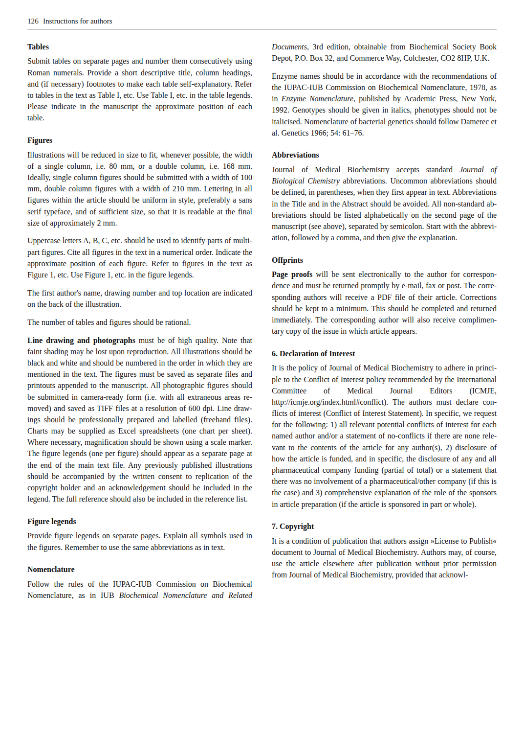126 Instructions for authors
Tables
Submit tables on separate pages and number them consecutively using Roman numerals. Provide a short descriptive title, column headings, and (if necessary) footnotes to make each table self-explanatory. Refer to tables in the text as Table I, etc. Use Table I, etc. in the table legends. Please indicate in the manuscript the approximate position of each table.
Figures
Illustrations will be reduced in size to fit, whenever possible, the width of a single column, i.e. 80 mm, or a double column, i.e. 168 mm. Ideally, single column figures should be submitted with a width of 100 mm, double column figures with a width of 210 mm. Lettering in all figures within the article should be uniform in style, preferably a sans serif typeface, and of sufficient size, so that it is readable at the final size of approximately 2 mm.
Uppercase letters A, B, C, etc. should be used to identify parts of multi-part figures. Cite all figures in the text in a numerical order. Indicate the approximate position of each figure. Refer to figures in the text as Figure 1, etc. Use Figure 1, etc. in the figure legends.
The first author's name, drawing number and top location are indicated on the back of the illustration.
The number of tables and figures should be rational.
Line drawing and photographs must be of high quality. Note that faint shading may be lost upon reproduction. All illustrations should be black and white and should be numbered in the order in which they are mentioned in the text. The figures must be saved as separate files and printouts appended to the manuscript. All photographic figures should be submitted in camera-ready form (i.e. with all extraneous areas removed) and saved as TIFF files at a resolution of 600 dpi. Line drawings should be professionally prepared and labelled (freehand files). Charts may be supplied as Excel spreadsheets (one chart per sheet). Where necessary, magnification should be shown using a scale marker. The figure legends (one per figure) should appear as a separate page at the end of the main text file. Any previously published illustrations should be accompanied by the written consent to replication of the copyright holder and an acknowledgement should be included in the legend. The full reference should also be included in the reference list.
Figure legends
Provide figure legends on separate pages. Explain all symbols used in the figures. Remember to use the same abbreviations as in text.
Nomenclature
Follow the rules of the IUPAC-IUB Commission on Biochemical Nomenclature, as in IUB Biochemical Nomenclature and Related Documents, 3rd edition, obtainable from Biochemical Society Book Depot, P.O. Box 32, and Commerce Way, Colchester, CO2 8HP, U.K.
Enzyme names should be in accordance with the recommendations of the IUPAC-IUB Commission on Biochemical Nomenclature, 1978, as in Enzyme Nomenclature, published by Academic Press, New York, 1992. Genotypes should be given in italics, phenotypes should not be italicised. Nomenclature of bacterial genetics should follow Damerec et al. Genetics 1966; 54: 61–76.
Abbreviations
Journal of Medical Biochemistry accepts standard Journal of Biological Chemistry abbreviations. Uncommon abbreviations should be defined, in parentheses, when they first appear in text. Abbreviations in the Title and in the Abstract should be avoided. All non-standard abbreviations should be listed alphabetically on the second page of the manuscript (see above), separated by semicolon. Start with the abbreviation, followed by a comma, and then give the explanation.
Offprints
Page proofs will be sent electronically to the author for correspondence and must be returned promptly by e-mail, fax or post. The corresponding authors will receive a PDF file of their article. Corrections should be kept to a minimum. This should be completed and returned immediately. The corresponding author will also receive complimentary copy of the issue in which article appears.
6. Declaration of Interest
It is the policy of Journal of Medical Biochemistry to adhere in principle to the Conflict of Interest policy recommended by the International Committee of Medical Journal Editors (ICMJE, http://icmje.org/index.html#conflict). The authors must declare conflicts of interest (Conflict of Interest Statement). In specific, we request for the following: 1) all relevant potential conflicts of interest for each named author and/or a statement of no-conflicts if there are none relevant to the contents of the article for any author(s), 2) disclosure of how the article is funded, and in specific, the disclosure of any and all pharmaceutical company funding (partial of total) or a statement that there was no involvement of a pharmaceutical/other company (if this is the case) and 3) comprehensive explanation of the role of the sponsors in article preparation (if the article is sponsored in part or whole).
7. Copyright
It is a condition of publication that authors assign »License to Publish« document to Journal of Medical Biochemistry. Authors may, of course, use the article elsewhere after publication without prior permission from Journal of Medical Biochemistry, provided that acknowl-